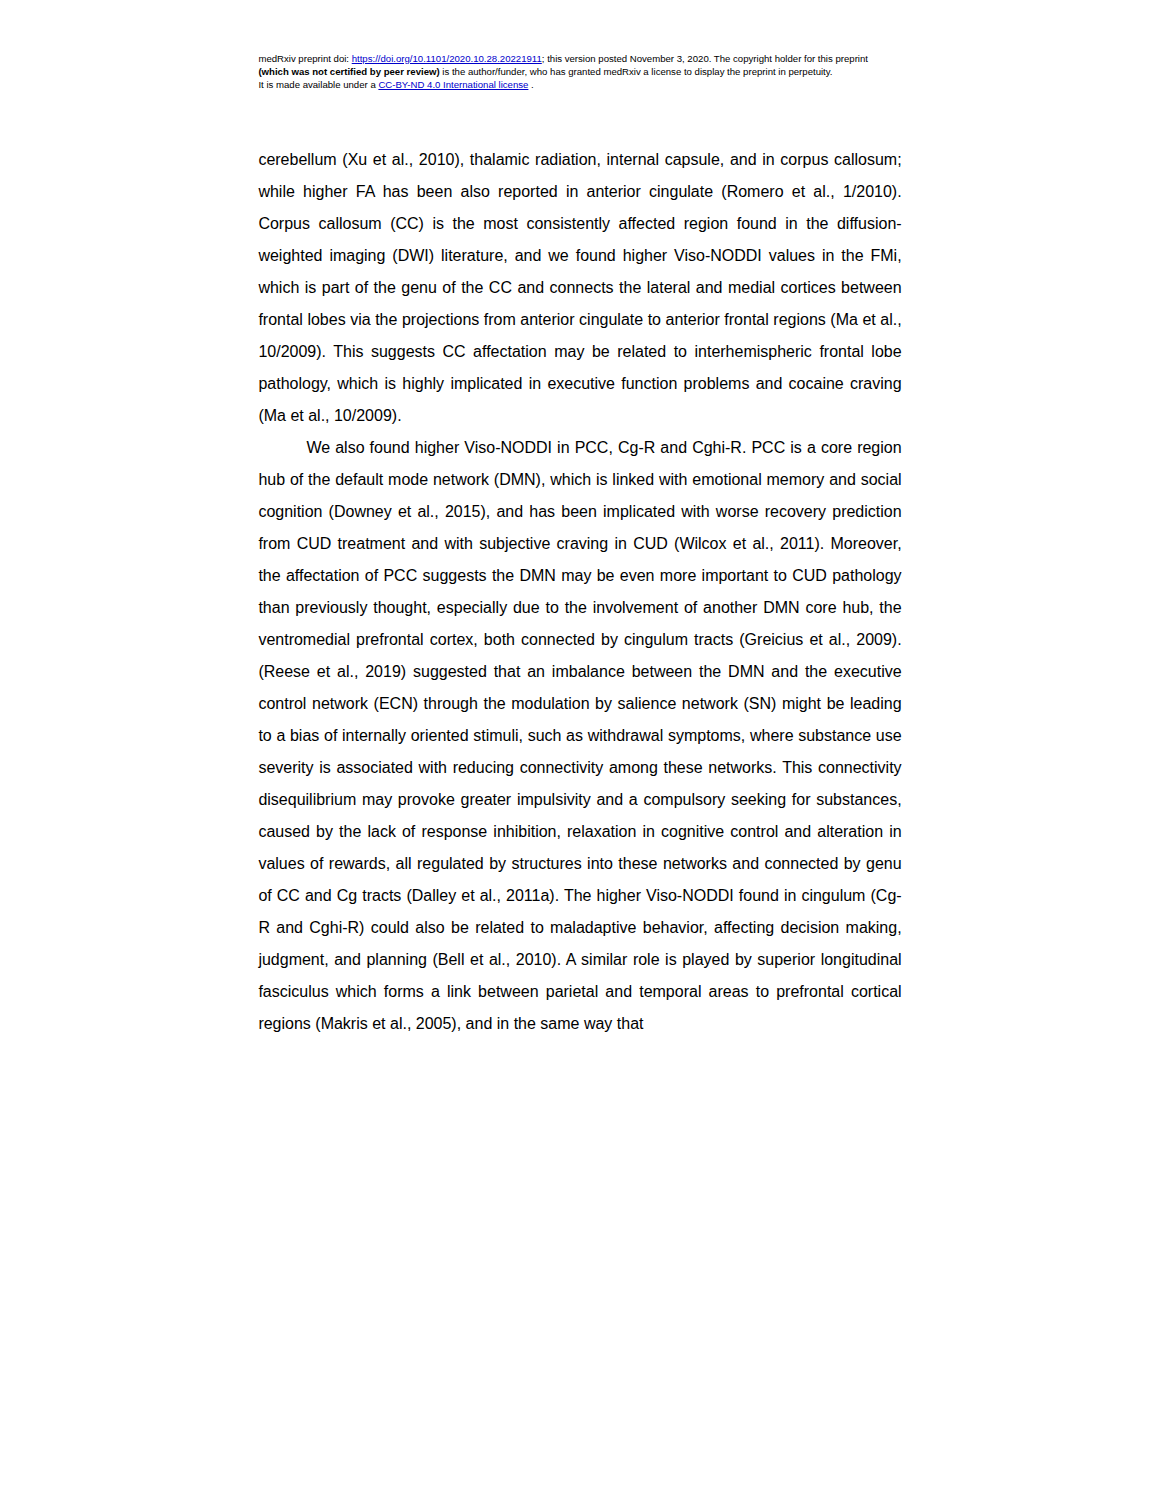medRxiv preprint doi: https://doi.org/10.1101/2020.10.28.20221911; this version posted November 3, 2020. The copyright holder for this preprint
(which was not certified by peer review) is the author/funder, who has granted medRxiv a license to display the preprint in perpetuity.
It is made available under a CC-BY-ND 4.0 International license .
cerebellum (Xu et al., 2010), thalamic radiation, internal capsule, and in corpus callosum; while higher FA has been also reported in anterior cingulate (Romero et al., 1/2010). Corpus callosum (CC) is the most consistently affected region found in the diffusion-weighted imaging (DWI) literature, and we found higher Viso-NODDI values in the FMi, which is part of the genu of the CC and connects the lateral and medial cortices between frontal lobes via the projections from anterior cingulate to anterior frontal regions (Ma et al., 10/2009). This suggests CC affectation may be related to interhemispheric frontal lobe pathology, which is highly implicated in executive function problems and cocaine craving (Ma et al., 10/2009).
We also found higher Viso-NODDI in PCC, Cg-R and Cghi-R. PCC is a core region hub of the default mode network (DMN), which is linked with emotional memory and social cognition (Downey et al., 2015), and has been implicated with worse recovery prediction from CUD treatment and with subjective craving in CUD (Wilcox et al., 2011). Moreover, the affectation of PCC suggests the DMN may be even more important to CUD pathology than previously thought, especially due to the involvement of another DMN core hub, the ventromedial prefrontal cortex, both connected by cingulum tracts (Greicius et al., 2009). (Reese et al., 2019) suggested that an imbalance between the DMN and the executive control network (ECN) through the modulation by salience network (SN) might be leading to a bias of internally oriented stimuli, such as withdrawal symptoms, where substance use severity is associated with reducing connectivity among these networks. This connectivity disequilibrium may provoke greater impulsivity and a compulsory seeking for substances, caused by the lack of response inhibition, relaxation in cognitive control and alteration in values of rewards, all regulated by structures into these networks and connected by genu of CC and Cg tracts (Dalley et al., 2011a). The higher Viso-NODDI found in cingulum (Cg-R and Cghi-R) could also be related to maladaptive behavior, affecting decision making, judgment, and planning (Bell et al., 2010). A similar role is played by superior longitudinal fasciculus which forms a link between parietal and temporal areas to prefrontal cortical regions (Makris et al., 2005), and in the same way that